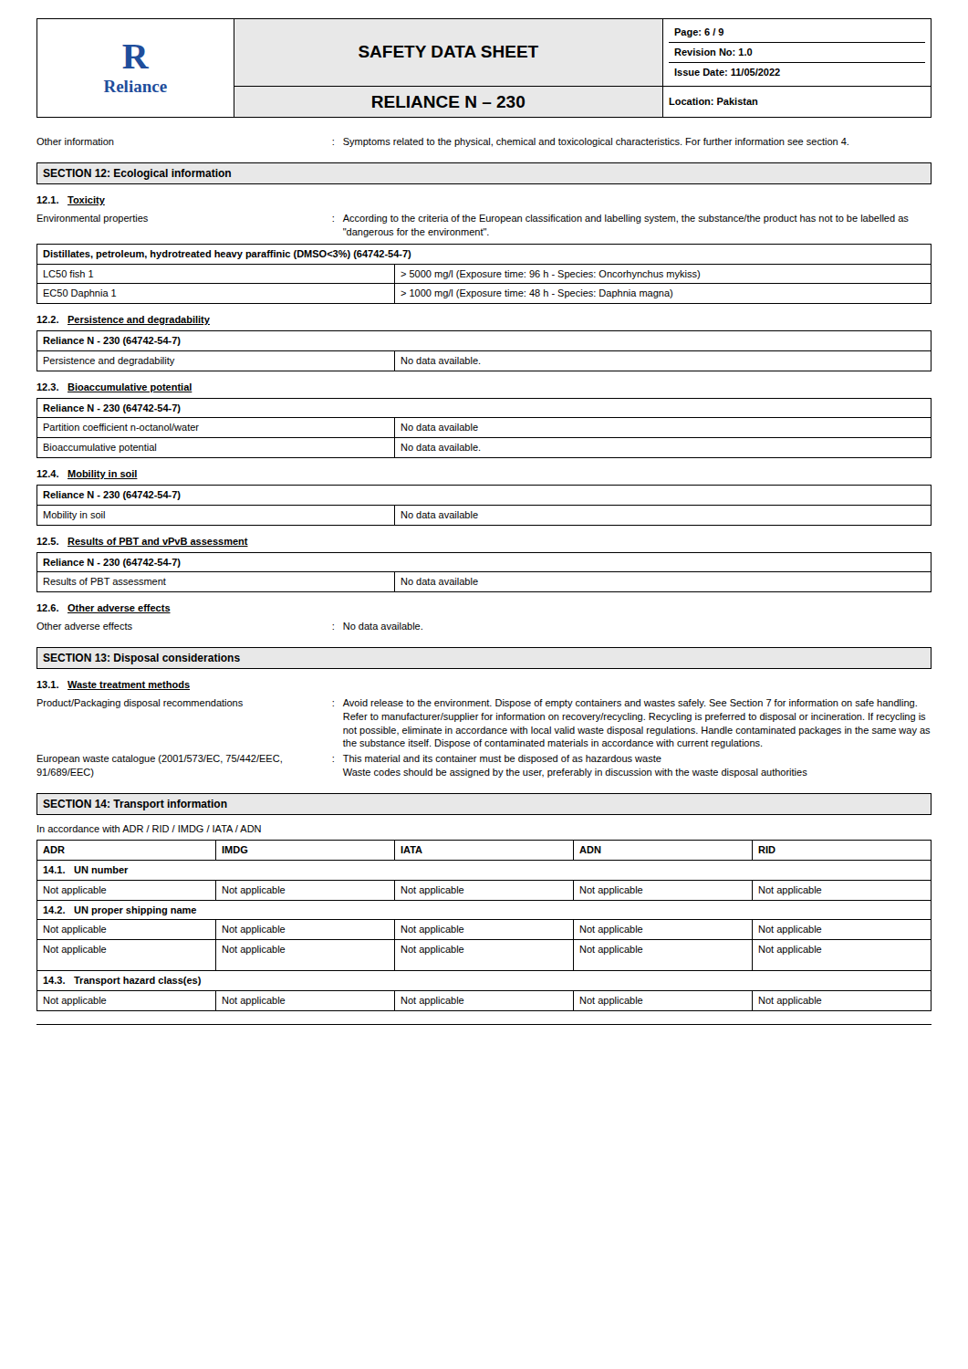| R Reliance | SAFETY DATA SHEET | / Page: 6 / 9 / / Revision No: 1.0 / / Issue Date: 11/05/2022 / |
| RELIANCE N – 230 | Location: Pakistan |
| Other information | : | Symptoms related to the physical, chemical and toxicological characteristics. For further information see section 4. |
SECTION 12: Ecological information
12.1. Toxicity
| Environmental properties | : | According to the criteria of the European classification and labelling system, the substance/the product has not to be labelled as "dangerous for the environment". |
| Distillates, petroleum, hydrotreated heavy paraffinic (DMSO<3%) (64742-54-7) |
| LC50 fish 1 | > 5000 mg/l (Exposure time: 96 h - Species: Oncorhynchus mykiss) |
| EC50 Daphnia 1 | > 1000 mg/l (Exposure time: 48 h - Species: Daphnia magna) |
12.2. Persistence and degradability
| Reliance N - 230 (64742-54-7) |
| Persistence and degradability | No data available. |
12.3. Bioaccumulative potential
| Reliance N - 230 (64742-54-7) |
| Partition coefficient n-octanol/water | No data available |
| Bioaccumulative potential | No data available. |
12.4. Mobility in soil
| Reliance N - 230 (64742-54-7) |
| Mobility in soil | No data available |
12.5. Results of PBT and vPvB assessment
| Reliance N - 230 (64742-54-7) |
| Results of PBT assessment | No data available |
12.6. Other adverse effects
| Other adverse effects | : | No data available. |
SECTION 13: Disposal considerations
13.1. Waste treatment methods
| Product/Packaging disposal recommendations | : | Avoid release to the environment. Dispose of empty containers and wastes safely. See Section 7 for information on safe handling. Refer to manufacturer/supplier for information on recovery/recycling. Recycling is preferred to disposal or incineration. If recycling is not possible, eliminate in accordance with local valid waste disposal regulations. Handle contaminated packages in the same way as the substance itself. Dispose of contaminated materials in accordance with current regulations. |
| European waste catalogue (2001/573/EC, 75/442/EEC, 91/689/EEC) | : | This material and its container must be disposed of as hazardous waste Waste codes should be assigned by the user, preferably in discussion with the waste disposal authorities |
SECTION 14: Transport information
In accordance with ADR / RID / IMDG / IATA / ADN
| ADR | IMDG | IATA | ADN | RID |
| 14.1. UN number |
| Not applicable | Not applicable | Not applicable | Not applicable | Not applicable |
| 14.2. UN proper shipping name |
| Not applicable | Not applicable | Not applicable | Not applicable | Not applicable |
| Not applicable | Not applicable | Not applicable | Not applicable | Not applicable |
| 14.3. Transport hazard class(es) |
| Not applicable | Not applicable | Not applicable | Not applicable | Not applicable |